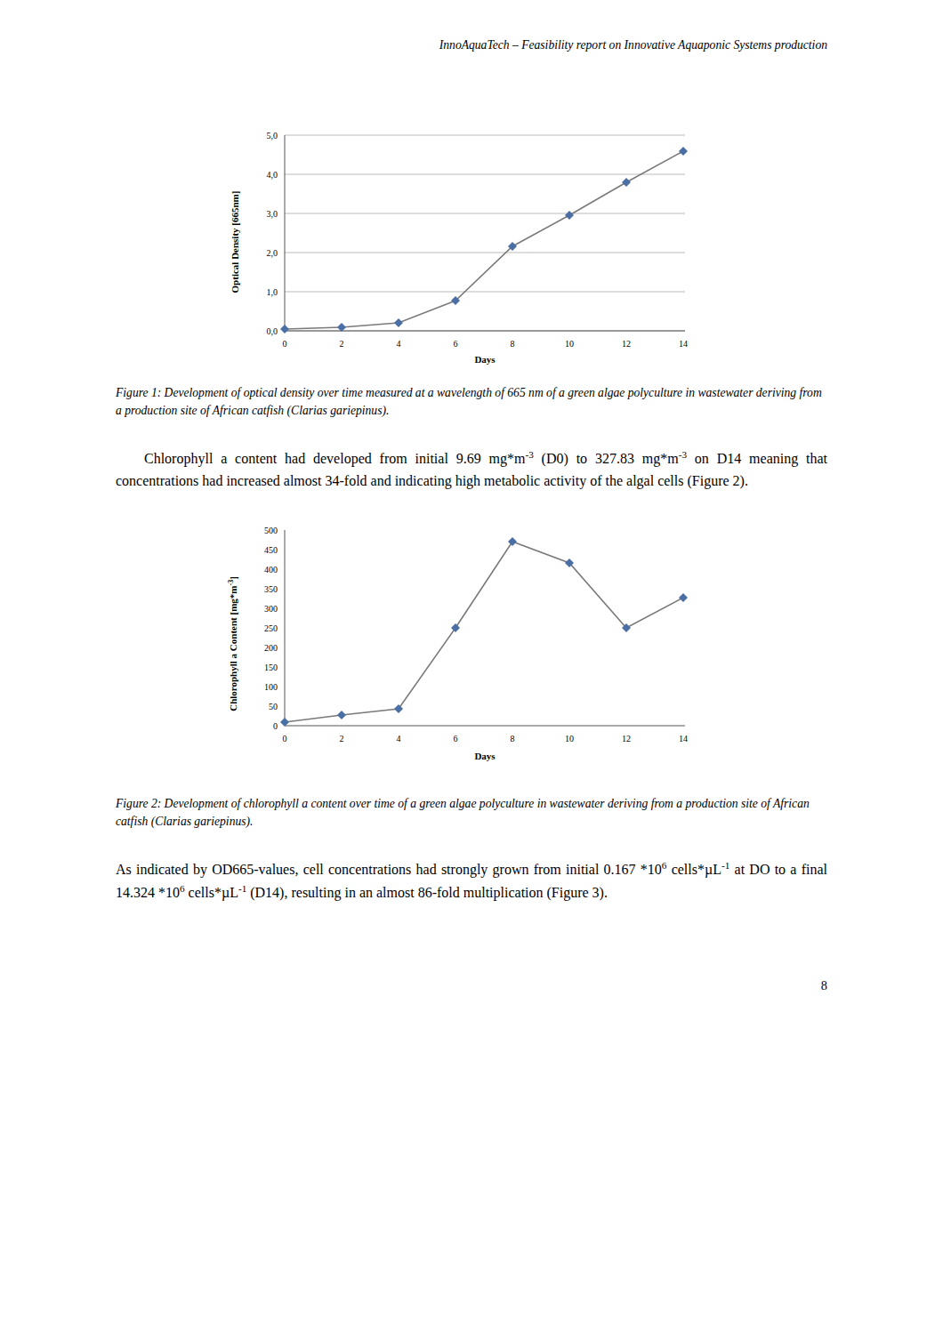InnoAquaTech – Feasibility report on Innovative Aquaponic Systems production
Optical Density [665nm] 5,0 4,0 3,0 2,0 1,0 0,0 0 2 4 6 8 10 12 14 Days
Figure 1: Development of optical density over time measured at a wavelength of 665 nm of a green algae polyculture in wastewater deriving from a production site of African catfish (Clarias gariepinus).
Chlorophyll a content had developed from initial 9.69 mg*m-3 (D0) to 327.83 mg*m-3 on D14 meaning that concentrations had increased almost 34-fold and indicating high metabolic activity of the algal cells (Figure 2).
Chlorophyll a Content [mg*m-3] 500 450 400 350 300 250 200 150 100 50 0 0 2 4 6 8 10 12 14 Days
Figure 2: Development of chlorophyll a content over time of a green algae polyculture in wastewater deriving from a production site of African catfish (Clarias gariepinus).
As indicated by OD665-values, cell concentrations had strongly grown from initial 0.167 *106 cells*µL-1 at DO to a final 14.324 *106 cells*µL-1 (D14), resulting in an almost 86-fold multiplication (Figure 3).
8